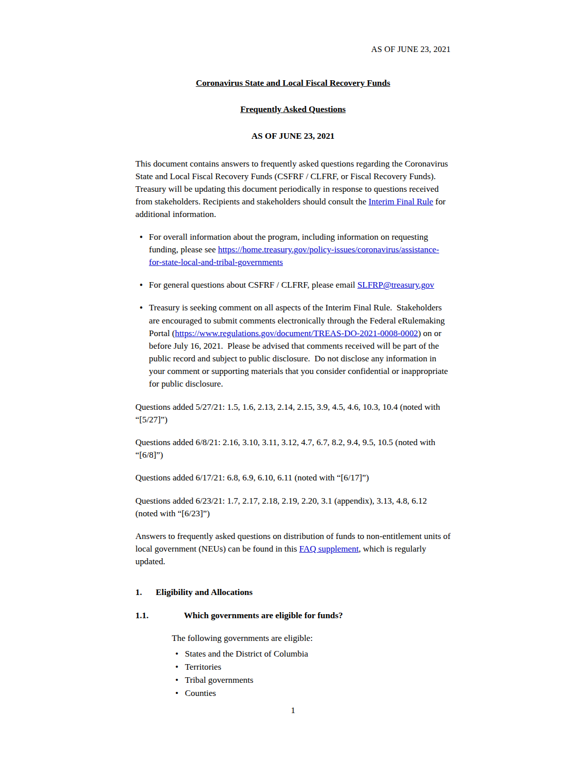AS OF JUNE 23, 2021
Coronavirus State and Local Fiscal Recovery Funds
Frequently Asked Questions
AS OF JUNE 23, 2021
This document contains answers to frequently asked questions regarding the Coronavirus State and Local Fiscal Recovery Funds (CSFRF / CLFRF, or Fiscal Recovery Funds). Treasury will be updating this document periodically in response to questions received from stakeholders. Recipients and stakeholders should consult the Interim Final Rule for additional information.
For overall information about the program, including information on requesting funding, please see https://home.treasury.gov/policy-issues/coronavirus/assistance-for-state-local-and-tribal-governments
For general questions about CSFRF / CLFRF, please email SLFRP@treasury.gov
Treasury is seeking comment on all aspects of the Interim Final Rule. Stakeholders are encouraged to submit comments electronically through the Federal eRulemaking Portal (https://www.regulations.gov/document/TREAS-DO-2021-0008-0002) on or before July 16, 2021. Please be advised that comments received will be part of the public record and subject to public disclosure. Do not disclose any information in your comment or supporting materials that you consider confidential or inappropriate for public disclosure.
Questions added 5/27/21: 1.5, 1.6, 2.13, 2.14, 2.15, 3.9, 4.5, 4.6, 10.3, 10.4 (noted with “[5/27]”)
Questions added 6/8/21: 2.16, 3.10, 3.11, 3.12, 4.7, 6.7, 8.2, 9.4, 9.5, 10.5 (noted with “[6/8]”)
Questions added 6/17/21: 6.8, 6.9, 6.10, 6.11 (noted with “[6/17]”)
Questions added 6/23/21: 1.7, 2.17, 2.18, 2.19, 2.20, 3.1 (appendix), 3.13, 4.8, 6.12 (noted with “[6/23]”)
Answers to frequently asked questions on distribution of funds to non-entitlement units of local government (NEUs) can be found in this FAQ supplement, which is regularly updated.
1. Eligibility and Allocations
1.1. Which governments are eligible for funds?
The following governments are eligible:
States and the District of Columbia
Territories
Tribal governments
Counties
1